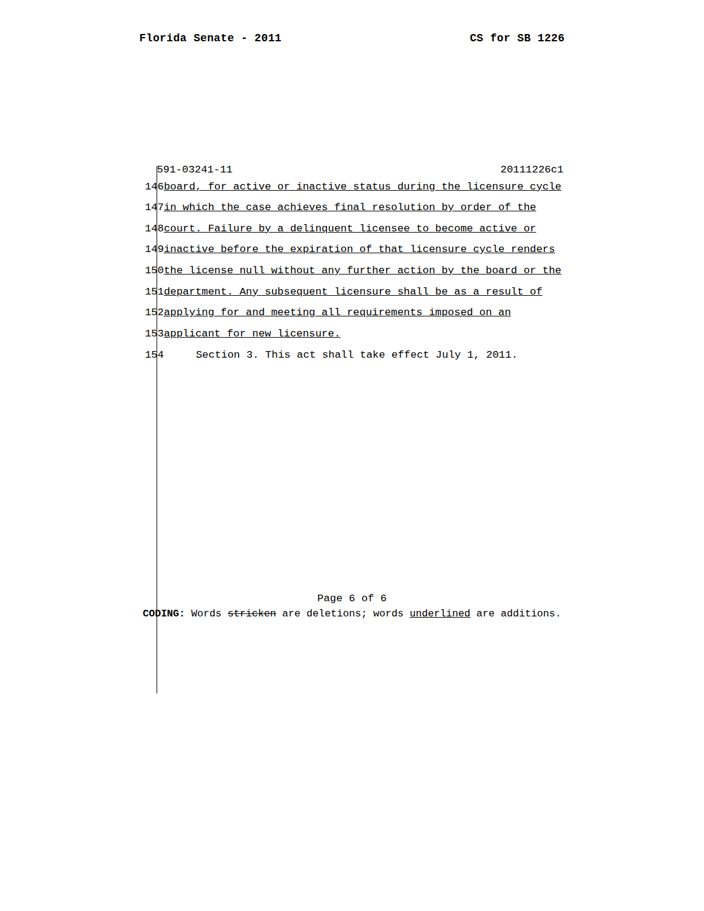Florida Senate - 2011 CS for SB 1226
591-03241-11 20111226c1
| 146 | board, for active or inactive status during the licensure cycle |
| 147 | in which the case achieves final resolution by order of the |
| 148 | court. Failure by a delinquent licensee to become active or |
| 149 | inactive before the expiration of that licensure cycle renders |
| 150 | the license null without any further action by the board or the |
| 151 | department. Any subsequent licensure shall be as a result of |
| 152 | applying for and meeting all requirements imposed on an |
| 153 | applicant for new licensure. |
| 154 | Section 3. This act shall take effect July 1, 2011. |
Page 6 of 6
CODING: Words stricken are deletions; words underlined are additions.